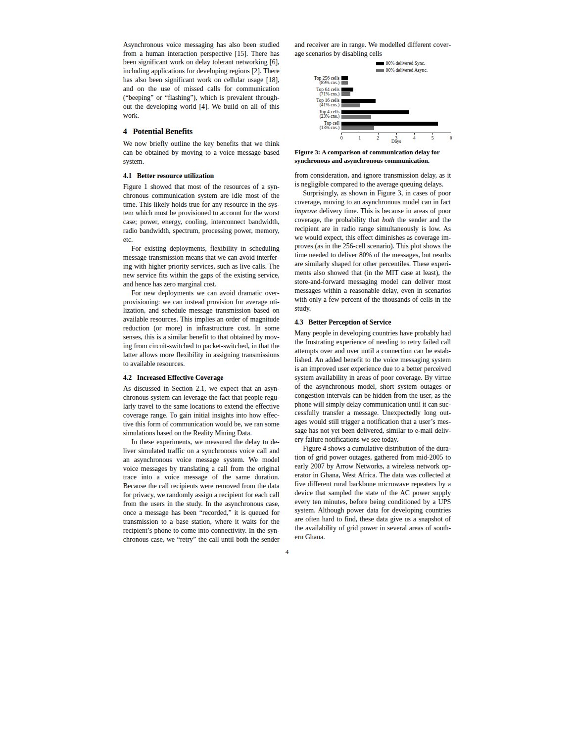Asynchronous voice messaging has also been studied from a human interaction perspective [15]. There has been significant work on delay tolerant networking [6], including applications for developing regions [2]. There has also been significant work on cellular usage [18], and on the use of missed calls for communication (“beeping” or “flashing”), which is prevalent throughout the developing world [4]. We build on all of this work.
4 Potential Benefits
We now briefly outline the key benefits that we think can be obtained by moving to a voice message based system.
4.1 Better resource utilization
Figure 1 showed that most of the resources of a synchronous communication system are idle most of the time. This likely holds true for any resource in the system which must be provisioned to account for the worst case; power, energy, cooling, interconnect bandwidth, radio bandwidth, spectrum, processing power, memory, etc.
For existing deployments, flexibility in scheduling message transmission means that we can avoid interfering with higher priority services, such as live calls. The new service fits within the gaps of the existing service, and hence has zero marginal cost.
For new deployments we can avoid dramatic over-provisioning: we can instead provision for average utilization, and schedule message transmission based on available resources. This implies an order of magnitude reduction (or more) in infrastructure cost. In some senses, this is a similar benefit to that obtained by moving from circuit-switched to packet-switched, in that the latter allows more flexibility in assigning transmissions to available resources.
4.2 Increased Effective Coverage
As discussed in Section 2.1, we expect that an asynchronous system can leverage the fact that people regularly travel to the same locations to extend the effective coverage range. To gain initial insights into how effective this form of communication would be, we ran some simulations based on the Reality Mining Data.
In these experiments, we measured the delay to deliver simulated traffic on a synchronous voice call and an asynchronous voice message system. We model voice messages by translating a call from the original trace into a voice message of the same duration. Because the call recipients were removed from the data for privacy, we randomly assign a recipient for each call from the users in the study. In the asynchronous case, once a message has been “recorded,” it is queued for transmission to a base station, where it waits for the recipient’s phone to come into connectivity. In the synchronous case, we “retry” the call until both the sender and receiver are in range. We modelled different coverage scenarios by disabling cells
80% delivered Sync.
80% delivered Async.
Top 256 cells(89% cns.)
Top 64 cells(71% cns.)
Top 16 cells(41% cns.)
Top 4 cells(23% cns.)
Top cell(13% cns.)
0 1 2 3 4 5 6 Days
Figure 3: A comparison of communication delay for synchronous and asynchronous communication.
from consideration, and ignore transmission delay, as it is negligible compared to the average queuing delays.
Surprisingly, as shown in Figure 3, in cases of poor coverage, moving to an asynchronous model can in fact improve delivery time. This is because in areas of poor coverage, the probability that both the sender and the recipient are in radio range simultaneously is low. As we would expect, this effect diminishes as coverage improves (as in the 256-cell scenario). This plot shows the time needed to deliver 80% of the messages, but results are similarly shaped for other percentiles. These experiments also showed that (in the MIT case at least), the store-and-forward messaging model can deliver most messages within a reasonable delay, even in scenarios with only a few percent of the thousands of cells in the study.
4.3 Better Perception of Service
Many people in developing countries have probably had the frustrating experience of needing to retry failed call attempts over and over until a connection can be established. An added benefit to the voice messaging system is an improved user experience due to a better perceived system availability in areas of poor coverage. By virtue of the asynchronous model, short system outages or congestion intervals can be hidden from the user, as the phone will simply delay communication until it can successfully transfer a message. Unexpectedly long outages would still trigger a notification that a user’s message has not yet been delivered, similar to e-mail delivery failure notifications we see today.
Figure 4 shows a cumulative distribution of the duration of grid power outages, gathered from mid-2005 to early 2007 by Arrow Networks, a wireless network operator in Ghana, West Africa. The data was collected at five different rural backbone microwave repeaters by a device that sampled the state of the AC power supply every ten minutes, before being conditioned by a UPS system. Although power data for developing countries are often hard to find, these data give us a snapshot of the availability of grid power in several areas of southern Ghana.
4